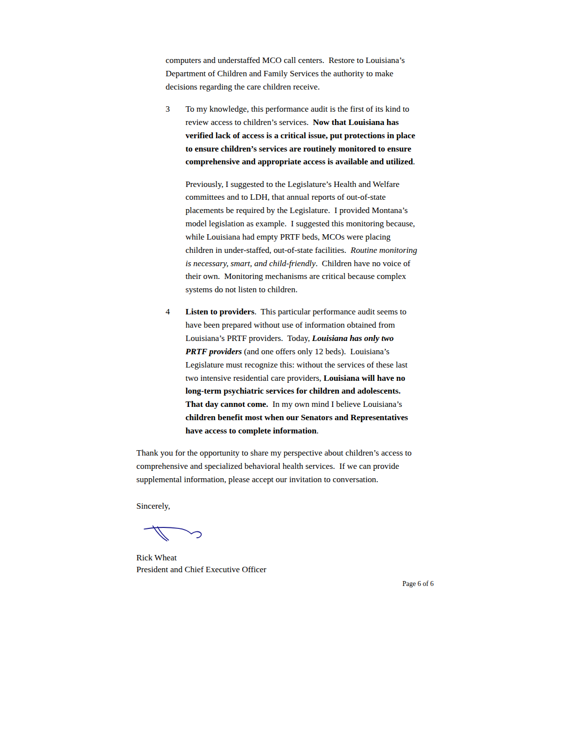computers and understaffed MCO call centers. Restore to Louisiana’s Department of Children and Family Services the authority to make decisions regarding the care children receive.
3
To my knowledge, this performance audit is the first of its kind to review access to children’s services. Now that Louisiana has verified lack of access is a critical issue, put protections in place to ensure children’s services are routinely monitored to ensure comprehensive and appropriate access is available and utilized.
Previously, I suggested to the Legislature’s Health and Welfare committees and to LDH, that annual reports of out-of-state placements be required by the Legislature. I provided Montana’s model legislation as example. I suggested this monitoring because, while Louisiana had empty PRTF beds, MCOs were placing children in under-staffed, out-of-state facilities. Routine monitoring is necessary, smart, and child-friendly. Children have no voice of their own. Monitoring mechanisms are critical because complex systems do not listen to children.
4
Listen to providers. This particular performance audit seems to have been prepared without use of information obtained from Louisiana’s PRTF providers. Today, Louisiana has only two PRTF providers (and one offers only 12 beds). Louisiana’s Legislature must recognize this: without the services of these last two intensive residential care providers, Louisiana will have no long-term psychiatric services for children and adolescents. That day cannot come. In my own mind I believe Louisiana’s children benefit most when our Senators and Representatives have access to complete information.
Thank you for the opportunity to share my perspective about children’s access to comprehensive and specialized behavioral health services. If we can provide supplemental information, please accept our invitation to conversation.
Sincerely,
Rick Wheat
President and Chief Executive Officer
Page 6 of 6